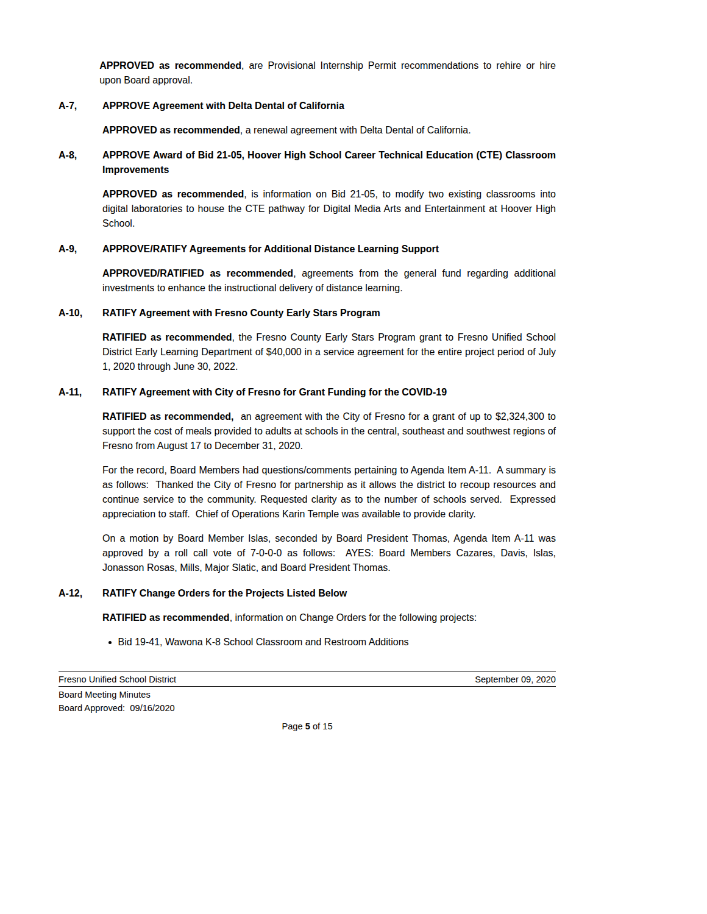APPROVED as recommended, are Provisional Internship Permit recommendations to rehire or hire upon Board approval.
A-7,
APPROVE Agreement with Delta Dental of California
APPROVED as recommended, a renewal agreement with Delta Dental of California.
A-8,
APPROVE Award of Bid 21-05, Hoover High School Career Technical Education (CTE) Classroom Improvements
APPROVED as recommended, is information on Bid 21-05, to modify two existing classrooms into digital laboratories to house the CTE pathway for Digital Media Arts and Entertainment at Hoover High School.
A-9,
APPROVE/RATIFY Agreements for Additional Distance Learning Support
APPROVED/RATIFIED as recommended, agreements from the general fund regarding additional investments to enhance the instructional delivery of distance learning.
A-10,
RATIFY Agreement with Fresno County Early Stars Program
RATIFIED as recommended, the Fresno County Early Stars Program grant to Fresno Unified School District Early Learning Department of $40,000 in a service agreement for the entire project period of July 1, 2020 through June 30, 2022.
A-11,
RATIFY Agreement with City of Fresno for Grant Funding for the COVID-19
RATIFIED as recommended, an agreement with the City of Fresno for a grant of up to $2,324,300 to support the cost of meals provided to adults at schools in the central, southeast and southwest regions of Fresno from August 17 to December 31, 2020.
For the record, Board Members had questions/comments pertaining to Agenda Item A-11. A summary is as follows: Thanked the City of Fresno for partnership as it allows the district to recoup resources and continue service to the community. Requested clarity as to the number of schools served. Expressed appreciation to staff. Chief of Operations Karin Temple was available to provide clarity.
On a motion by Board Member Islas, seconded by Board President Thomas, Agenda Item A-11 was approved by a roll call vote of 7-0-0-0 as follows: AYES: Board Members Cazares, Davis, Islas, Jonasson Rosas, Mills, Major Slatic, and Board President Thomas.
A-12,
RATIFY Change Orders for the Projects Listed Below
RATIFIED as recommended, information on Change Orders for the following projects:
Bid 19-41, Wawona K-8 School Classroom and Restroom Additions
Fresno Unified School District
September 09, 2020
Board Meeting Minutes
Board Approved: 09/16/2020
Page 5 of 15